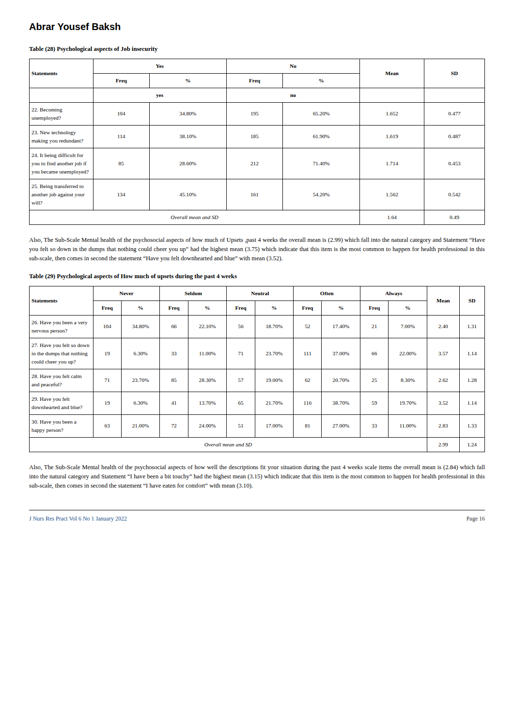Abrar Yousef Baksh
Table (28) Psychological aspects of Job insecurity
| Statements | Yes | No | Mean | SD |
| --- | --- | --- | --- | --- |
| Freq | % | Freq | % |
| | yes | no | | |
| 22. Becoming unemployed? | 104 | 34.80% | 195 | 65.20% | 1.652 | 0.477 |
| 23. New technology making you redundant? | 114 | 38.10% | 185 | 61.90% | 1.619 | 0.487 |
| 24. It being difficult for you to find another job if you became unemployed? | 85 | 28.60% | 212 | 71.40% | 1.714 | 0.453 |
| 25. Being transferred to another job against your will? | 134 | 45.10% | 161 | 54.20% | 1.562 | 0.542 |
| Overall mean and SD | 1.64 | 0.49 |
Also, The Sub-Scale Mental health of the psychosocial aspects of how much of Upsets ,past 4 weeks the overall mean is (2.99) which fall into the natural category and Statement “Have you felt so down in the dumps that nothing could cheer you up” had the highest mean (3.75) which indicate that this item is the most common to happen for health professional in this sub-scale, then comes in second the statement “Have you felt downhearted and blue” with mean (3.52).
Table (29) Psychological aspects of How much of upsets during the past 4 weeks
| Statements | Never | Seldom | Neutral | Often | Always | Mean | SD |
| --- | --- | --- | --- | --- | --- | --- | --- |
| Freq | % | Freq | % | Freq | % | Freq | % | Freq | % |
| 26. Have you been a very nervous person? | 104 | 34.80% | 66 | 22.10% | 56 | 18.70% | 52 | 17.40% | 21 | 7.00% | 2.40 | 1.31 |
| 27. Have you felt so down in the dumps that nothing could cheer you up? | 19 | 6.30% | 33 | 11.00% | 71 | 23.70% | 111 | 37.00% | 66 | 22.00% | 3.57 | 1.14 |
| 28. Have you felt calm and peaceful? | 71 | 23.70% | 85 | 28.30% | 57 | 19.00% | 62 | 20.70% | 25 | 8.30% | 2.62 | 1.28 |
| 29. Have you felt downhearted and blue? | 19 | 6.30% | 41 | 13.70% | 65 | 21.70% | 116 | 38.70% | 59 | 19.70% | 3.52 | 1.14 |
| 30. Have you been a happy person? | 63 | 21.00% | 72 | 24.00% | 51 | 17.00% | 81 | 27.00% | 33 | 11.00% | 2.83 | 1.33 |
| Overall mean and SD | 2.99 | 1.24 |
Also, The Sub-Scale Mental health of the psychosocial aspects of how well the descriptions fit your situation during the past 4 weeks scale items the overall mean is (2.84) which fall into the natural category and Statement “I have been a bit touchy” had the highest mean (3.15) which indicate that this item is the most common to happen for health professional in this sub-scale, then comes in second the statement “I have eaten for comfort” with mean (3.10).
J Nurs Res Pract Vol 6 No 1 January 2022 Page 16